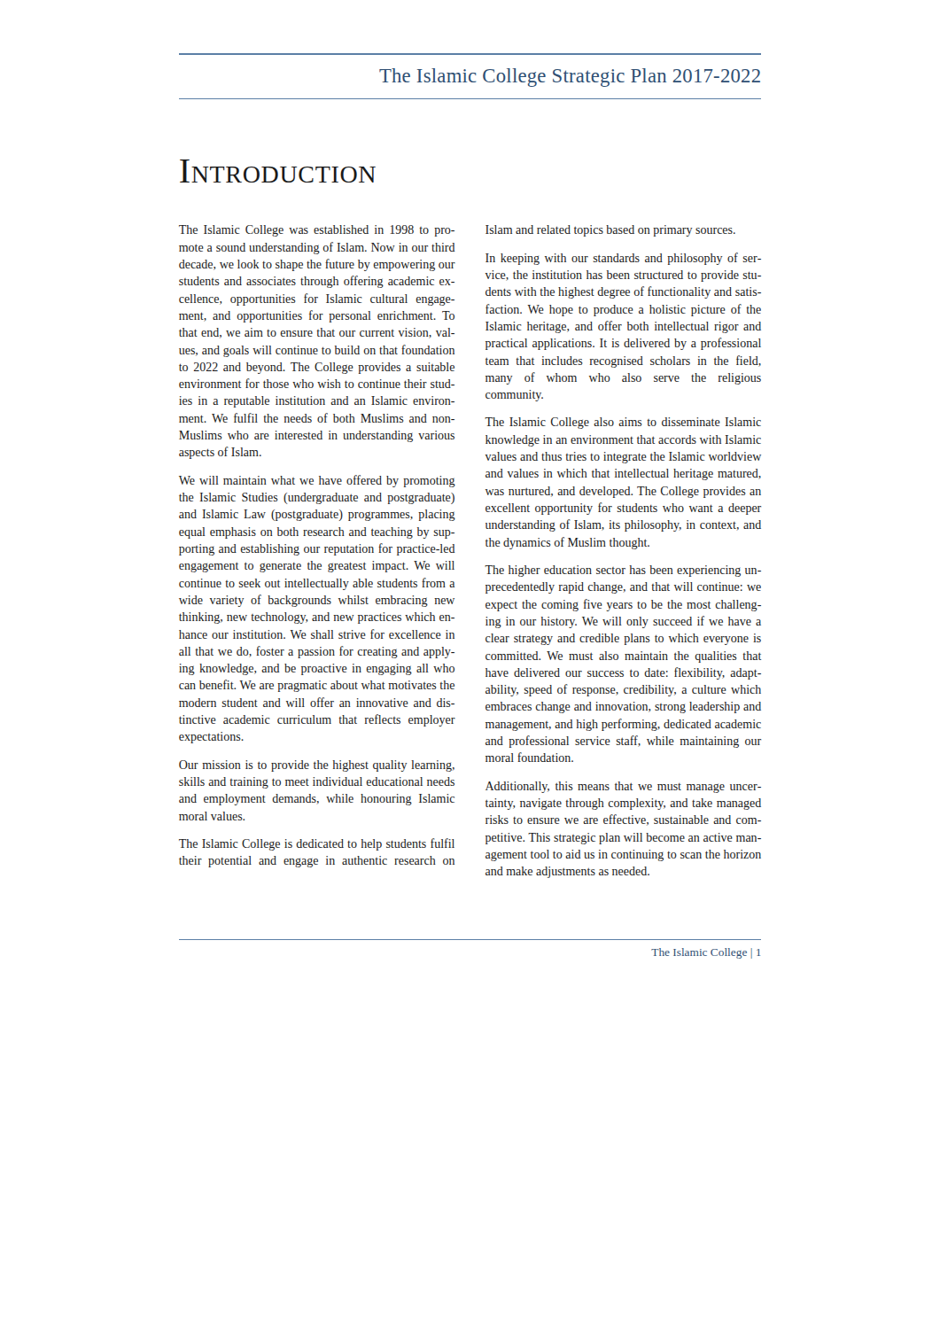The Islamic College Strategic Plan 2017-2022
Introduction
The Islamic College was established in 1998 to promote a sound understanding of Islam. Now in our third decade, we look to shape the future by empowering our students and associates through offering academic excellence, opportunities for Islamic cultural engagement, and opportunities for personal enrichment. To that end, we aim to ensure that our current vision, values, and goals will continue to build on that foundation to 2022 and beyond. The College provides a suitable environment for those who wish to continue their studies in a reputable institution and an Islamic environment. We fulfil the needs of both Muslims and non-Muslims who are interested in understanding various aspects of Islam.
We will maintain what we have offered by promoting the Islamic Studies (undergraduate and postgraduate) and Islamic Law (postgraduate) programmes, placing equal emphasis on both research and teaching by supporting and establishing our reputation for practice-led engagement to generate the greatest impact. We will continue to seek out intellectually able students from a wide variety of backgrounds whilst embracing new thinking, new technology, and new practices which enhance our institution. We shall strive for excellence in all that we do, foster a passion for creating and applying knowledge, and be proactive in engaging all who can benefit. We are pragmatic about what motivates the modern student and will offer an innovative and distinctive academic curriculum that reflects employer expectations.
Our mission is to provide the highest quality learning, skills and training to meet individual educational needs and employment demands, while honouring Islamic moral values.
The Islamic College is dedicated to help students fulfil their potential and engage in authentic research on Islam and related topics based on primary sources.
In keeping with our standards and philosophy of service, the institution has been structured to provide students with the highest degree of functionality and satisfaction. We hope to produce a holistic picture of the Islamic heritage, and offer both intellectual rigor and practical applications. It is delivered by a professional team that includes recognised scholars in the field, many of whom who also serve the religious community.
The Islamic College also aims to disseminate Islamic knowledge in an environment that accords with Islamic values and thus tries to integrate the Islamic worldview and values in which that intellectual heritage matured, was nurtured, and developed. The College provides an excellent opportunity for students who want a deeper understanding of Islam, its philosophy, in context, and the dynamics of Muslim thought.
The higher education sector has been experiencing unprecedentedly rapid change, and that will continue: we expect the coming five years to be the most challenging in our history. We will only succeed if we have a clear strategy and credible plans to which everyone is committed. We must also maintain the qualities that have delivered our success to date: flexibility, adaptability, speed of response, credibility, a culture which embraces change and innovation, strong leadership and management, and high performing, dedicated academic and professional service staff, while maintaining our moral foundation.
Additionally, this means that we must manage uncertainty, navigate through complexity, and take managed risks to ensure we are effective, sustainable and competitive. This strategic plan will become an active management tool to aid us in continuing to scan the horizon and make adjustments as needed.
The Islamic College | 1